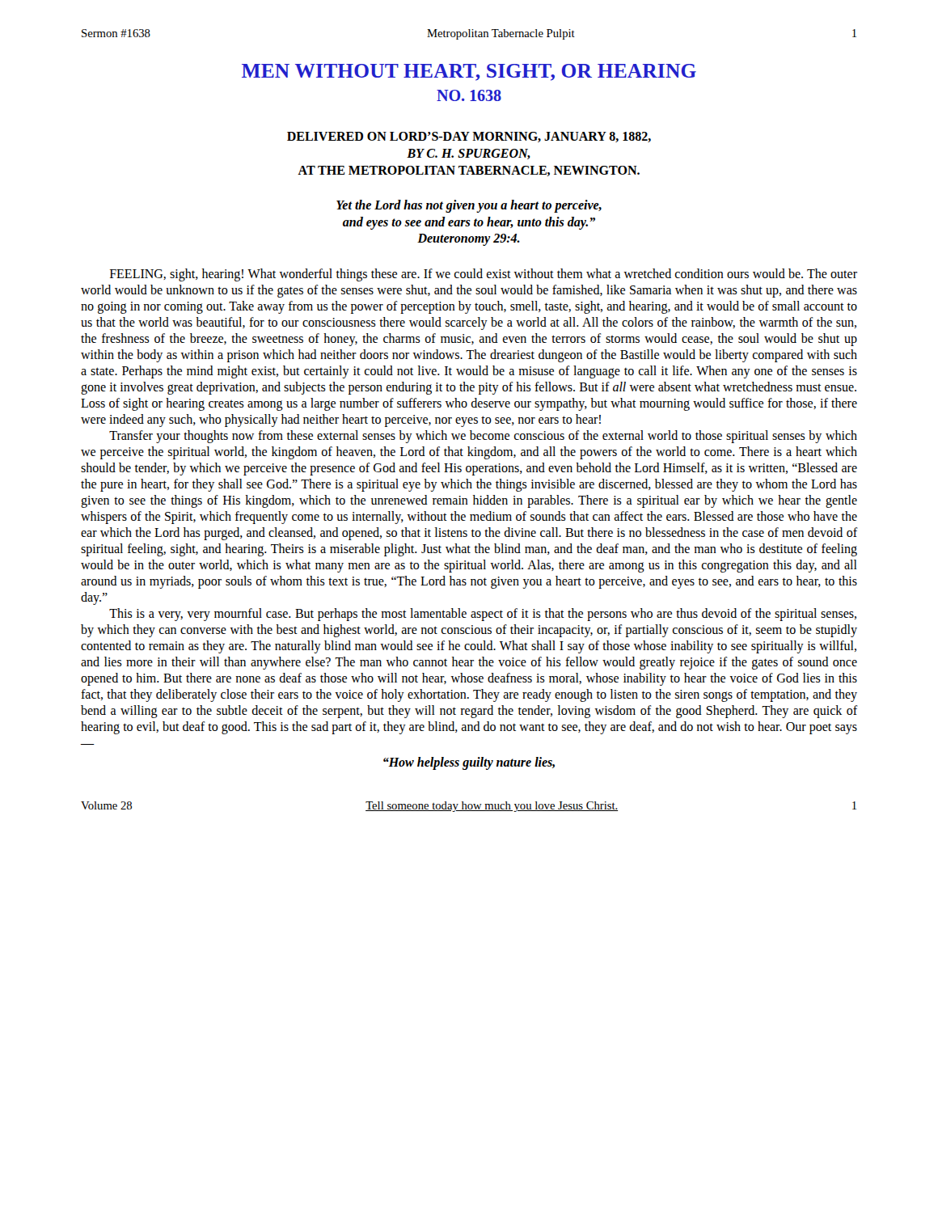Sermon #1638
Metropolitan Tabernacle Pulpit
1
MEN WITHOUT HEART, SIGHT, OR HEARING
NO. 1638
DELIVERED ON LORD’S-DAY MORNING, JANUARY 8, 1882,
BY C. H. SPURGEON,
AT THE METROPOLITAN TABERNACLE, NEWINGTON.
Yet the Lord has not given you a heart to perceive,
and eyes to see and ears to hear, unto this day.”
Deuteronomy 29:4.
FEELING, sight, hearing! What wonderful things these are. If we could exist without them what a wretched condition ours would be. The outer world would be unknown to us if the gates of the senses were shut, and the soul would be famished, like Samaria when it was shut up, and there was no going in nor coming out. Take away from us the power of perception by touch, smell, taste, sight, and hearing, and it would be of small account to us that the world was beautiful, for to our consciousness there would scarcely be a world at all. All the colors of the rainbow, the warmth of the sun, the freshness of the breeze, the sweetness of honey, the charms of music, and even the terrors of storms would cease, the soul would be shut up within the body as within a prison which had neither doors nor windows. The dreariest dungeon of the Bastille would be liberty compared with such a state. Perhaps the mind might exist, but certainly it could not live. It would be a misuse of language to call it life. When any one of the senses is gone it involves great deprivation, and subjects the person enduring it to the pity of his fellows. But if all were absent what wretchedness must ensue. Loss of sight or hearing creates among us a large number of sufferers who deserve our sympathy, but what mourning would suffice for those, if there were indeed any such, who physically had neither heart to perceive, nor eyes to see, nor ears to hear!
Transfer your thoughts now from these external senses by which we become conscious of the external world to those spiritual senses by which we perceive the spiritual world, the kingdom of heaven, the Lord of that kingdom, and all the powers of the world to come. There is a heart which should be tender, by which we perceive the presence of God and feel His operations, and even behold the Lord Himself, as it is written, “Blessed are the pure in heart, for they shall see God.” There is a spiritual eye by which the things invisible are discerned, blessed are they to whom the Lord has given to see the things of His kingdom, which to the unrenewed remain hidden in parables. There is a spiritual ear by which we hear the gentle whispers of the Spirit, which frequently come to us internally, without the medium of sounds that can affect the ears. Blessed are those who have the ear which the Lord has purged, and cleansed, and opened, so that it listens to the divine call. But there is no blessedness in the case of men devoid of spiritual feeling, sight, and hearing. Theirs is a miserable plight. Just what the blind man, and the deaf man, and the man who is destitute of feeling would be in the outer world, which is what many men are as to the spiritual world. Alas, there are among us in this congregation this day, and all around us in myriads, poor souls of whom this text is true, “The Lord has not given you a heart to perceive, and eyes to see, and ears to hear, to this day.”
This is a very, very mournful case. But perhaps the most lamentable aspect of it is that the persons who are thus devoid of the spiritual senses, by which they can converse with the best and highest world, are not conscious of their incapacity, or, if partially conscious of it, seem to be stupidly contented to remain as they are. The naturally blind man would see if he could. What shall I say of those whose inability to see spiritually is willful, and lies more in their will than anywhere else? The man who cannot hear the voice of his fellow would greatly rejoice if the gates of sound once opened to him. But there are none as deaf as those who will not hear, whose deafness is moral, whose inability to hear the voice of God lies in this fact, that they deliberately close their ears to the voice of holy exhortation. They are ready enough to listen to the siren songs of temptation, and they bend a willing ear to the subtle deceit of the serpent, but they will not regard the tender, loving wisdom of the good Shepherd. They are quick of hearing to evil, but deaf to good. This is the sad part of it, they are blind, and do not want to see, they are deaf, and do not wish to hear. Our poet says—
“How helpless guilty nature lies,
Volume 28
Tell someone today how much you love Jesus Christ.
1